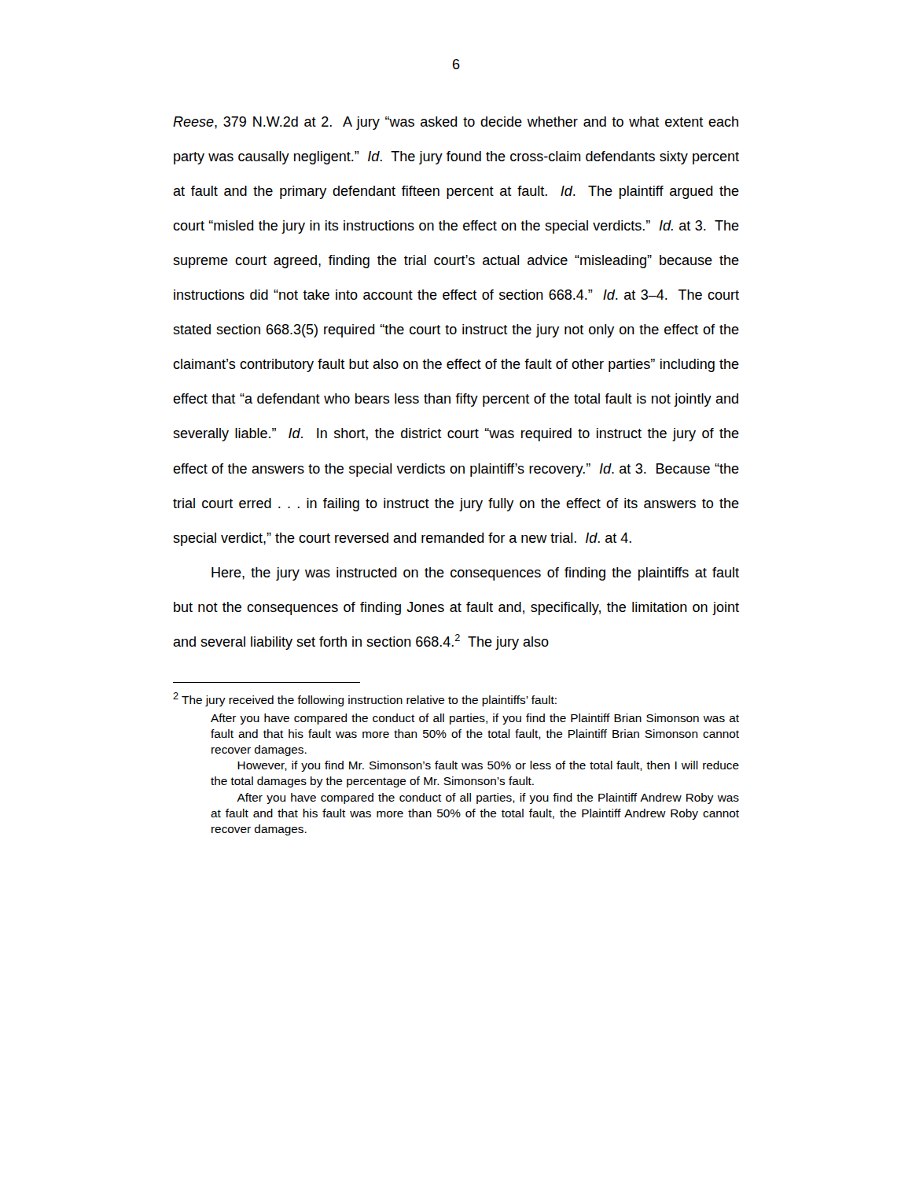6
Reese, 379 N.W.2d at 2. A jury “was asked to decide whether and to what extent each party was causally negligent.” Id. The jury found the cross-claim defendants sixty percent at fault and the primary defendant fifteen percent at fault. Id. The plaintiff argued the court “misled the jury in its instructions on the effect on the special verdicts.” Id. at 3. The supreme court agreed, finding the trial court’s actual advice “misleading” because the instructions did “not take into account the effect of section 668.4.” Id. at 3–4. The court stated section 668.3(5) required “the court to instruct the jury not only on the effect of the claimant’s contributory fault but also on the effect of the fault of other parties” including the effect that “a defendant who bears less than fifty percent of the total fault is not jointly and severally liable.” Id. In short, the district court “was required to instruct the jury of the effect of the answers to the special verdicts on plaintiff’s recovery.” Id. at 3. Because “the trial court erred . . . in failing to instruct the jury fully on the effect of its answers to the special verdict,” the court reversed and remanded for a new trial. Id. at 4.
Here, the jury was instructed on the consequences of finding the plaintiffs at fault but not the consequences of finding Jones at fault and, specifically, the limitation on joint and several liability set forth in section 668.4.2 The jury also
2 The jury received the following instruction relative to the plaintiffs’ fault:
After you have compared the conduct of all parties, if you find the Plaintiff Brian Simonson was at fault and that his fault was more than 50% of the total fault, the Plaintiff Brian Simonson cannot recover damages.
However, if you find Mr. Simonson’s fault was 50% or less of the total fault, then I will reduce the total damages by the percentage of Mr. Simonson’s fault.
After you have compared the conduct of all parties, if you find the Plaintiff Andrew Roby was at fault and that his fault was more than 50% of the total fault, the Plaintiff Andrew Roby cannot recover damages.